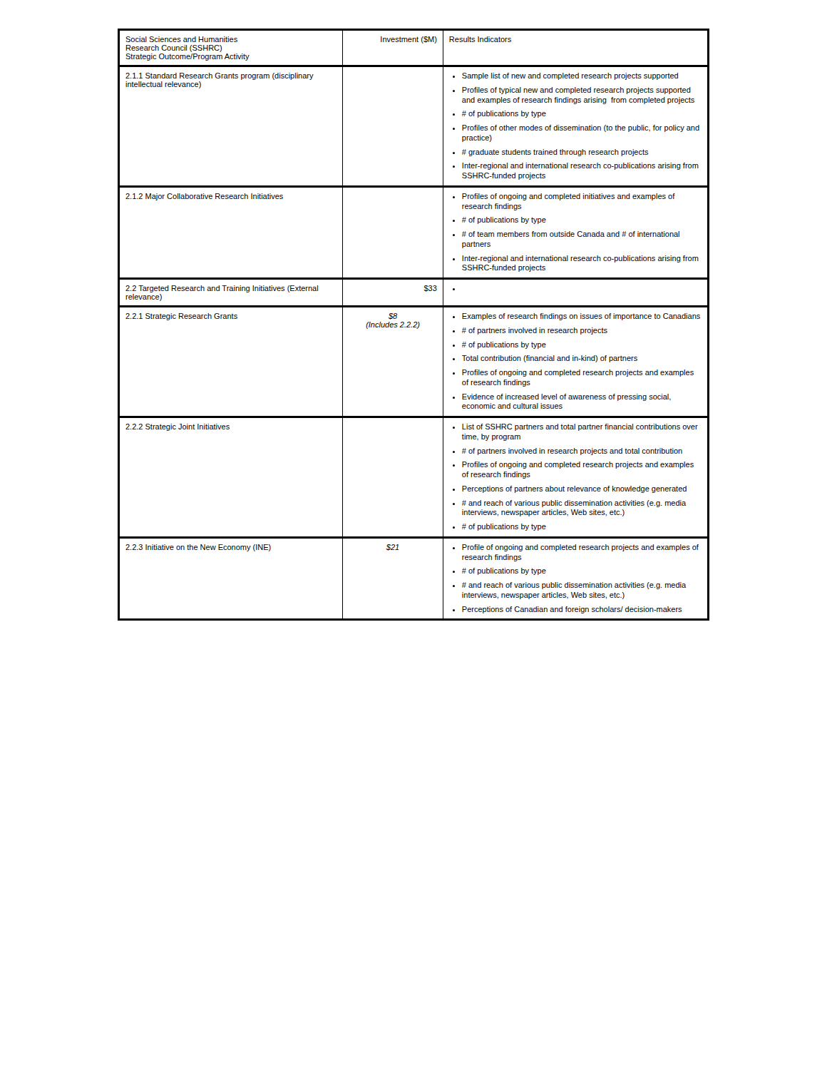| Social Sciences and Humanities Research Council (SSHRC) Strategic Outcome/Program Activity | Investment ($M) | Results Indicators |
| 2.1.1 Standard Research Grants program (disciplinary intellectual relevance) | | Sample list of new and completed research projects supported Profiles of typical new and completed research projects supported and examples of research findings arising from completed projects # of publications by type Profiles of other modes of dissemination (to the public, for policy and practice) # graduate students trained through research projects Inter-regional and international research co-publications arising from SSHRC-funded projects |
| 2.1.2 Major Collaborative Research Initiatives | | Profiles of ongoing and completed initiatives and examples of research findings # of publications by type # of team members from outside Canada and # of international partners Inter-regional and international research co-publications arising from SSHRC-funded projects |
| 2.2 Targeted Research and Training Initiatives (External relevance) | $33 | |
| 2.2.1 Strategic Research Grants | $8 (Includes 2.2.2) | Examples of research findings on issues of importance to Canadians # of partners involved in research projects # of publications by type Total contribution (financial and in-kind) of partners Profiles of ongoing and completed research projects and examples of research findings Evidence of increased level of awareness of pressing social, economic and cultural issues |
| 2.2.2 Strategic Joint Initiatives | | List of SSHRC partners and total partner financial contributions over time, by program # of partners involved in research projects and total contribution Profiles of ongoing and completed research projects and examples of research findings Perceptions of partners about relevance of knowledge generated # and reach of various public dissemination activities (e.g. media interviews, newspaper articles, Web sites, etc.) # of publications by type |
| 2.2.3 Initiative on the New Economy (INE) | $21 | Profile of ongoing and completed research projects and examples of research findings # of publications by type # and reach of various public dissemination activities (e.g. media interviews, newspaper articles, Web sites, etc.) Perceptions of Canadian and foreign scholars/ decision-makers |